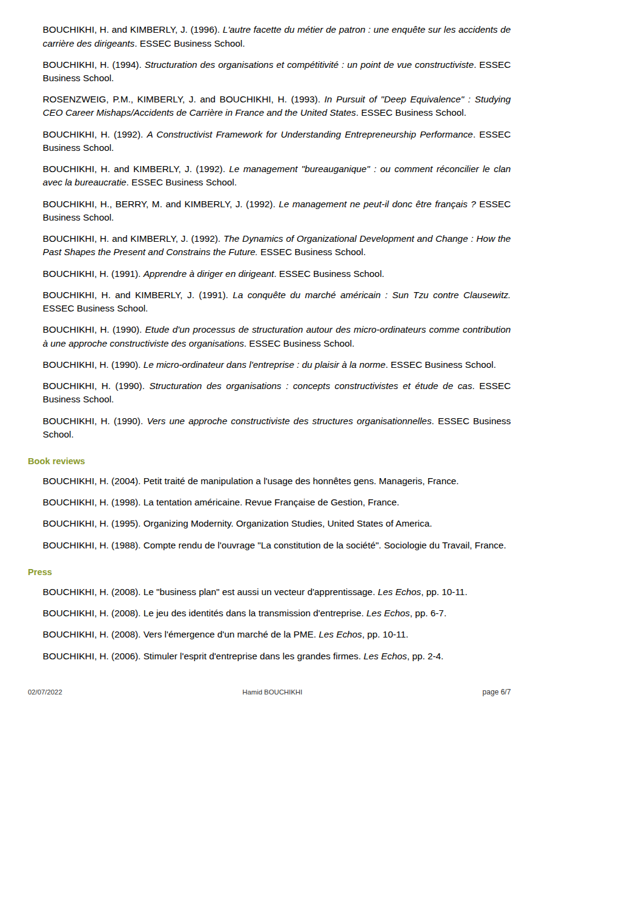BOUCHIKHI, H. and KIMBERLY, J. (1996). L'autre facette du métier de patron : une enquête sur les accidents de carrière des dirigeants. ESSEC Business School.
BOUCHIKHI, H. (1994). Structuration des organisations et compétitivité : un point de vue constructiviste. ESSEC Business School.
ROSENZWEIG, P.M., KIMBERLY, J. and BOUCHIKHI, H. (1993). In Pursuit of "Deep Equivalence" : Studying CEO Career Mishaps/Accidents de Carrière in France and the United States. ESSEC Business School.
BOUCHIKHI, H. (1992). A Constructivist Framework for Understanding Entrepreneurship Performance. ESSEC Business School.
BOUCHIKHI, H. and KIMBERLY, J. (1992). Le management "bureauganique" : ou comment réconcilier le clan avec la bureaucratie. ESSEC Business School.
BOUCHIKHI, H., BERRY, M. and KIMBERLY, J. (1992). Le management ne peut-il donc être français ? ESSEC Business School.
BOUCHIKHI, H. and KIMBERLY, J. (1992). The Dynamics of Organizational Development and Change : How the Past Shapes the Present and Constrains the Future. ESSEC Business School.
BOUCHIKHI, H. (1991). Apprendre à diriger en dirigeant. ESSEC Business School.
BOUCHIKHI, H. and KIMBERLY, J. (1991). La conquête du marché américain : Sun Tzu contre Clausewitz. ESSEC Business School.
BOUCHIKHI, H. (1990). Etude d'un processus de structuration autour des micro-ordinateurs comme contribution à une approche constructiviste des organisations. ESSEC Business School.
BOUCHIKHI, H. (1990). Le micro-ordinateur dans l'entreprise : du plaisir à la norme. ESSEC Business School.
BOUCHIKHI, H. (1990). Structuration des organisations : concepts constructivistes et étude de cas. ESSEC Business School.
BOUCHIKHI, H. (1990). Vers une approche constructiviste des structures organisationnelles. ESSEC Business School.
Book reviews
BOUCHIKHI, H. (2004). Petit traité de manipulation a l'usage des honnêtes gens. Manageris, France.
BOUCHIKHI, H. (1998). La tentation américaine. Revue Française de Gestion, France.
BOUCHIKHI, H. (1995). Organizing Modernity. Organization Studies, United States of America.
BOUCHIKHI, H. (1988). Compte rendu de l'ouvrage "La constitution de la société". Sociologie du Travail, France.
Press
BOUCHIKHI, H. (2008). Le "business plan" est aussi un vecteur d'apprentissage. Les Echos, pp. 10-11.
BOUCHIKHI, H. (2008). Le jeu des identités dans la transmission d'entreprise. Les Echos, pp. 6-7.
BOUCHIKHI, H. (2008). Vers l'émergence d'un marché de la PME. Les Echos, pp. 10-11.
BOUCHIKHI, H. (2006). Stimuler l'esprit d'entreprise dans les grandes firmes. Les Echos, pp. 2-4.
02/07/2022 Hamid BOUCHIKHI page 6/7